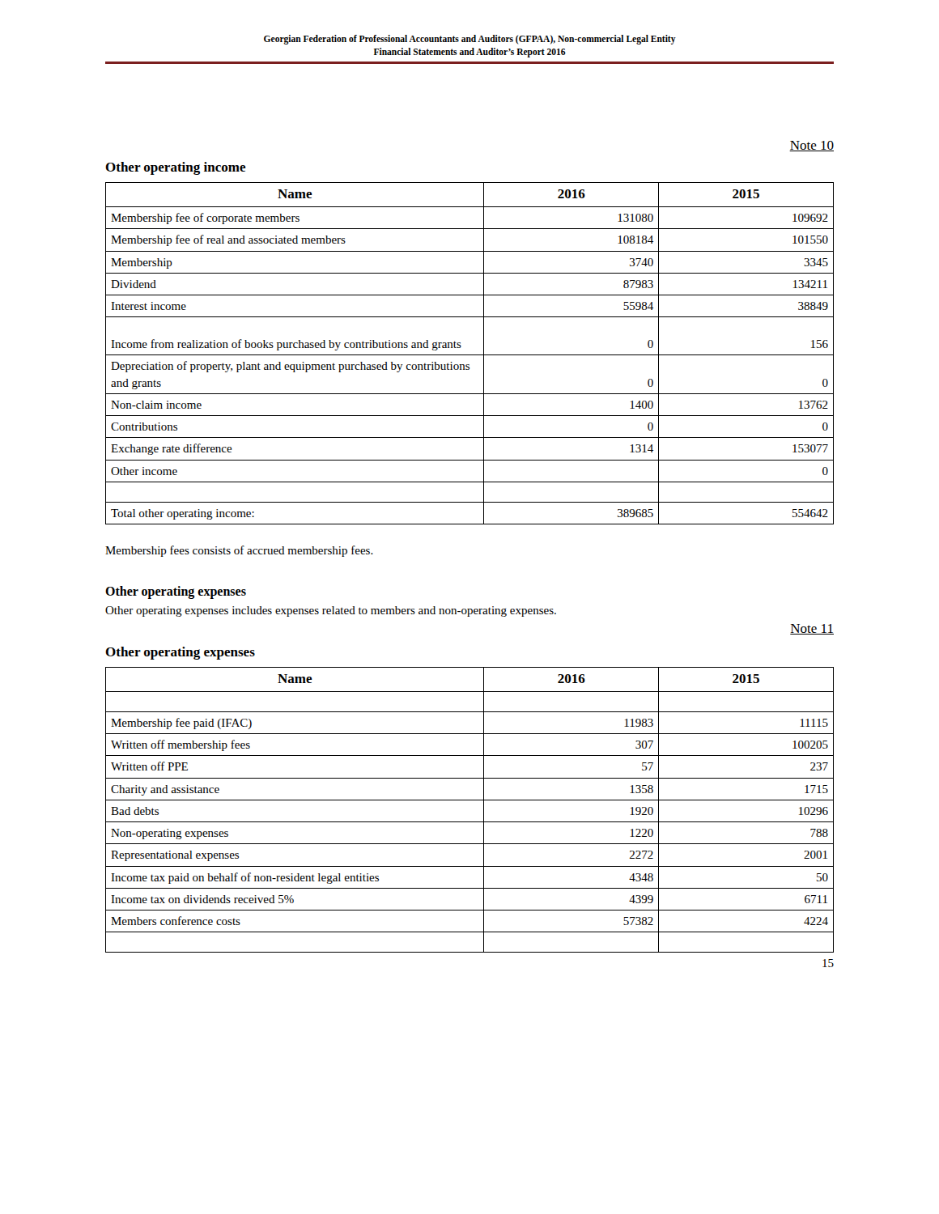Georgian Federation of Professional Accountants and Auditors (GFPAA), Non-commercial Legal Entity
Financial Statements and Auditor’s Report 2016
Note 10
Other operating income
| Name | 2016 | 2015 |
| --- | --- | --- |
| Membership fee of corporate members | 131080 | 109692 |
| Membership fee of real and associated members | 108184 | 101550 |
| Membership | 3740 | 3345 |
| Dividend | 87983 | 134211 |
| Interest income | 55984 | 38849 |
| Income from realization of books purchased by contributions and grants | 0 | 156 |
| Depreciation of property, plant and equipment purchased by contributions and grants | 0 | 0 |
| Non-claim income | 1400 | 13762 |
| Contributions | 0 | 0 |
| Exchange rate difference | 1314 | 153077 |
| Other income | | 0 |
| Total other operating income: | 389685 | 554642 |
Membership fees consists of accrued membership fees.
Other operating expenses
Other operating expenses includes expenses related to members and non-operating expenses.
Note 11
Other operating expenses
| Name | 2016 | 2015 |
| --- | --- | --- |
| Membership fee paid (IFAC) | 11983 | 11115 |
| Written off membership fees | 307 | 100205 |
| Written off PPE | 57 | 237 |
| Charity and assistance | 1358 | 1715 |
| Bad debts | 1920 | 10296 |
| Non-operating expenses | 1220 | 788 |
| Representational expenses | 2272 | 2001 |
| Income tax paid on behalf of non-resident legal entities | 4348 | 50 |
| Income tax on dividends received 5% | 4399 | 6711 |
| Members conference costs | 57382 | 4224 |
15